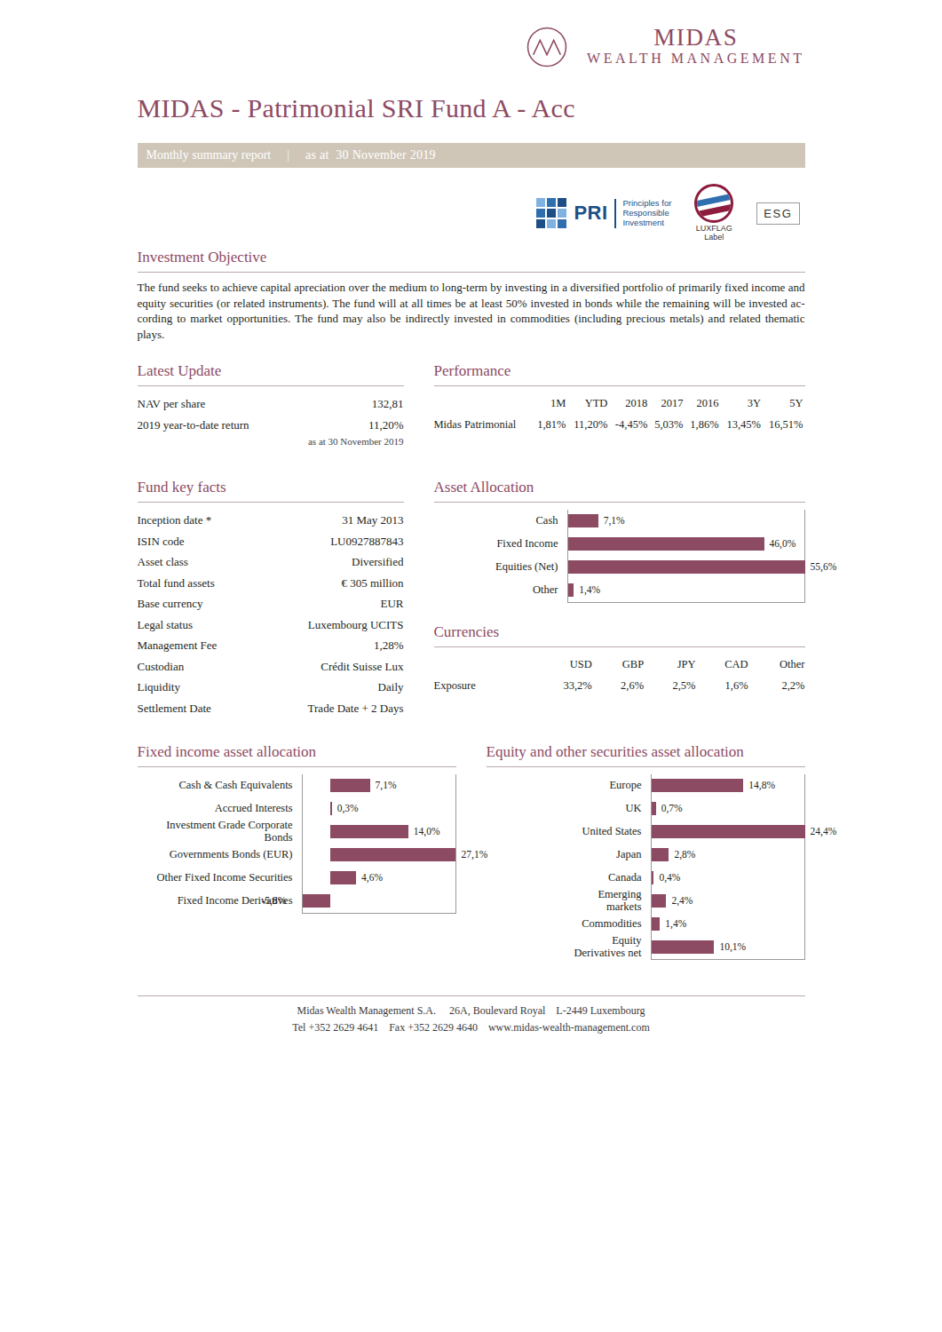MIDAS
WEALTH MANAGEMENT
MIDAS - Patrimonial SRI Fund A - Acc
Monthly summary report | as at 30 November 2019
PRI
Principles for
Responsible
Investment
LUXFLAG
Label
ESG
Investment Objective
The fund seeks to achieve capital apreciation over the medium to long-term by investing in a diversified portfolio of primarily fixed income and equity securities (or related instruments). The fund will at all times be at least 50% invested in bonds while the remaining will be invested according to market opportunities. The fund may also be indirectly invested in commodities (including precious metals) and related thematic plays.
Latest Update
| NAV per share | 132,81 |
| 2019 year-to-date return | 11,20% |
| as at 30 November 2019 |
Performance
| | 1M | YTD | 2018 | 2017 | 2016 | 3Y | 5Y |
| --- | --- | --- | --- | --- | --- | --- | --- |
| Midas Patrimonial | 1,81% | 11,20% | -4,45% | 5,03% | 1,86% | 13,45% | 16,51% |
Fund key facts
| Inception date * | 31 May 2013 |
| ISIN code | LU0927887843 |
| Asset class | Diversified |
| Total fund assets | € 305 million |
| Base currency | EUR |
| Legal status | Luxembourg UCITS |
| Management Fee | 1,28% |
| Custodian | Crédit Suisse Lux |
| Liquidity | Daily |
| Settlement Date | Trade Date + 2 Days |
Asset Allocation
Cash
7,1%
Fixed Income
46,0%
Equities (Net)
55,6%
Other
1,4%
Currencies
| | USD | GBP | JPY | CAD | Other |
| --- | --- | --- | --- | --- | --- |
| Exposure | 33,2% | 2,6% | 2,5% | 1,6% | 2,2% |
Fixed income asset allocation
Cash & Cash Equivalents
7,1%
Accrued Interests
0,3%
Investment Grade Corporate
Bonds
14,0%
Governments Bonds (EUR)
27,1%
Other Fixed Income Securities
4,6%
Fixed Income Derivatives
-5,8%
Equity and other securities asset allocation
Europe
14,8%
UK
0,7%
United States
24,4%
Japan
2,8%
Canada
0,4%
Emerging
markets
2,4%
Commodities
1,4%
Equity
Derivatives net
10,1%
Midas Wealth Management S.A. 26A, Boulevard Royal L-2449 Luxembourg
Tel +352 2629 4641 Fax +352 2629 4640 www.midas-wealth-management.com